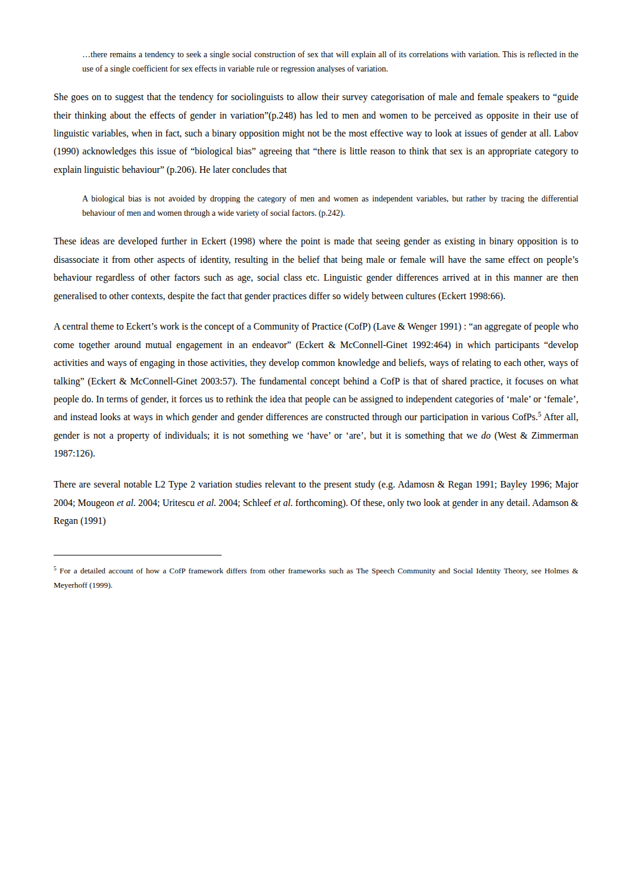…there remains a tendency to seek a single social construction of sex that will explain all of its correlations with variation. This is reflected in the use of a single coefficient for sex effects in variable rule or regression analyses of variation.
She goes on to suggest that the tendency for sociolinguists to allow their survey categorisation of male and female speakers to “guide their thinking about the effects of gender in variation”(p.248) has led to men and women to be perceived as opposite in their use of linguistic variables, when in fact, such a binary opposition might not be the most effective way to look at issues of gender at all. Labov (1990) acknowledges this issue of “biological bias” agreeing that “there is little reason to think that sex is an appropriate category to explain linguistic behaviour” (p.206). He later concludes that
A biological bias is not avoided by dropping the category of men and women as independent variables, but rather by tracing the differential behaviour of men and women through a wide variety of social factors. (p.242).
These ideas are developed further in Eckert (1998) where the point is made that seeing gender as existing in binary opposition is to disassociate it from other aspects of identity, resulting in the belief that being male or female will have the same effect on people’s behaviour regardless of other factors such as age, social class etc. Linguistic gender differences arrived at in this manner are then generalised to other contexts, despite the fact that gender practices differ so widely between cultures (Eckert 1998:66).
A central theme to Eckert’s work is the concept of a Community of Practice (CofP) (Lave & Wenger 1991) : “an aggregate of people who come together around mutual engagement in an endeavor” (Eckert & McConnell-Ginet 1992:464) in which participants “develop activities and ways of engaging in those activities, they develop common knowledge and beliefs, ways of relating to each other, ways of talking” (Eckert & McConnell-Ginet 2003:57). The fundamental concept behind a CofP is that of shared practice, it focuses on what people do. In terms of gender, it forces us to rethink the idea that people can be assigned to independent categories of ‘male’ or ‘female’, and instead looks at ways in which gender and gender differences are constructed through our participation in various CofPs.5 After all, gender is not a property of individuals; it is not something we ‘have’ or ‘are’, but it is something that we do (West & Zimmerman 1987:126).
There are several notable L2 Type 2 variation studies relevant to the present study (e.g. Adamosn & Regan 1991; Bayley 1996; Major 2004; Mougeon et al. 2004; Uritescu et al. 2004; Schleef et al. forthcoming). Of these, only two look at gender in any detail. Adamson & Regan (1991)
5 For a detailed account of how a CofP framework differs from other frameworks such as The Speech Community and Social Identity Theory, see Holmes & Meyerhoff (1999).